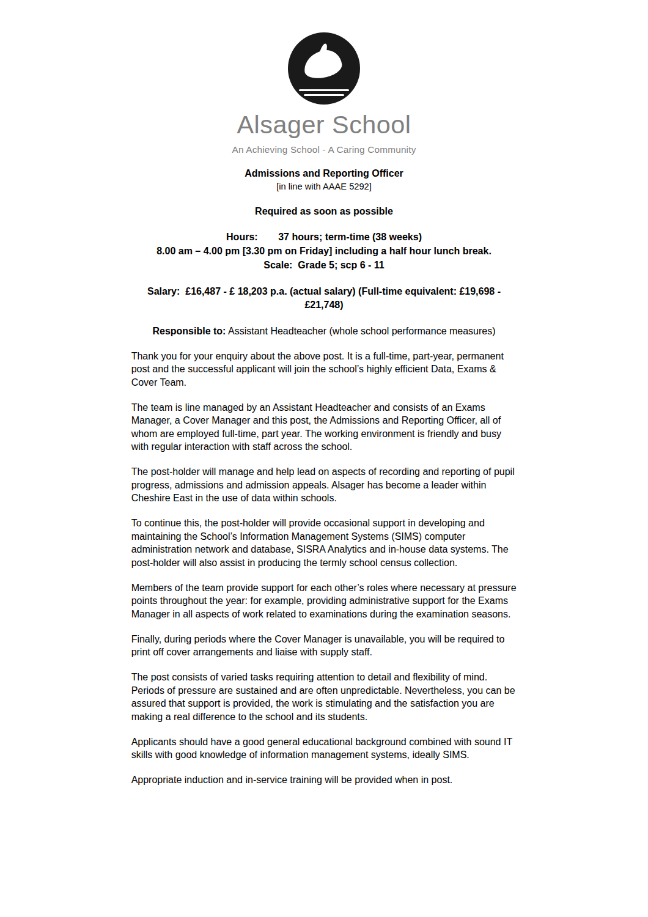Alsager School
An Achieving School - A Caring Community
Admissions and Reporting Officer
[in line with AAAE 5292]
Required as soon as possible
Hours: 37 hours; term-time (38 weeks)
8.00 am – 4.00 pm [3.30 pm on Friday] including a half hour lunch break.
Scale: Grade 5; scp 6 - 11
Salary: £16,487 - £ 18,203 p.a. (actual salary) (Full-time equivalent: £19,698 - £21,748)
Responsible to: Assistant Headteacher (whole school performance measures)
Thank you for your enquiry about the above post. It is a full-time, part-year, permanent post and the successful applicant will join the school’s highly efficient Data, Exams & Cover Team.
The team is line managed by an Assistant Headteacher and consists of an Exams Manager, a Cover Manager and this post, the Admissions and Reporting Officer, all of whom are employed full-time, part year. The working environment is friendly and busy with regular interaction with staff across the school.
The post-holder will manage and help lead on aspects of recording and reporting of pupil progress, admissions and admission appeals. Alsager has become a leader within Cheshire East in the use of data within schools.
To continue this, the post-holder will provide occasional support in developing and maintaining the School’s Information Management Systems (SIMS) computer administration network and database, SISRA Analytics and in-house data systems. The post-holder will also assist in producing the termly school census collection.
Members of the team provide support for each other’s roles where necessary at pressure points throughout the year: for example, providing administrative support for the Exams Manager in all aspects of work related to examinations during the examination seasons.
Finally, during periods where the Cover Manager is unavailable, you will be required to print off cover arrangements and liaise with supply staff.
The post consists of varied tasks requiring attention to detail and flexibility of mind. Periods of pressure are sustained and are often unpredictable. Nevertheless, you can be assured that support is provided, the work is stimulating and the satisfaction you are making a real difference to the school and its students.
Applicants should have a good general educational background combined with sound IT skills with good knowledge of information management systems, ideally SIMS.
Appropriate induction and in-service training will be provided when in post.